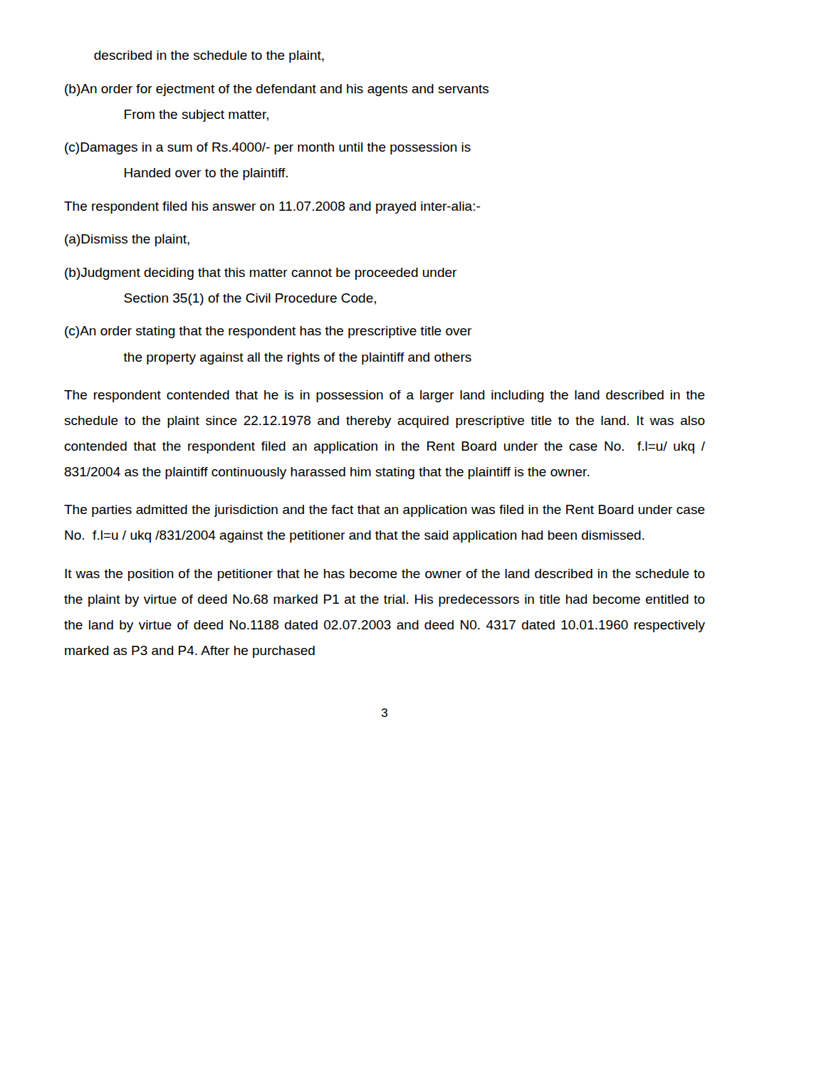described in the schedule to the plaint,
(b)An order for ejectment of the defendant and his agents and servants From the subject matter,
(c)Damages in a sum of Rs.4000/- per month until the possession is Handed over to the plaintiff.
The respondent filed his answer on 11.07.2008 and prayed inter-alia:-
(a)Dismiss the plaint,
(b)Judgment deciding that this matter cannot be proceeded under Section 35(1) of the Civil Procedure Code,
(c)An order stating that the respondent has the prescriptive title over the property against all the rights of the plaintiff and others
The respondent contended that he is in possession of a larger land including the land described in the schedule to the plaint since 22.12.1978 and thereby acquired prescriptive title to the land. It was also contended that the respondent filed an application in the Rent Board under the case No. f.l=u/ ukq / 831/2004 as the plaintiff continuously harassed him stating that the plaintiff is the owner.
The parties admitted the jurisdiction and the fact that an application was filed in the Rent Board under case No. f.l=u / ukq /831/2004 against the petitioner and that the said application had been dismissed.
It was the position of the petitioner that he has become the owner of the land described in the schedule to the plaint by virtue of deed No.68 marked P1 at the trial. His predecessors in title had become entitled to the land by virtue of deed No.1188 dated 02.07.2003 and deed N0. 4317 dated 10.01.1960 respectively marked as P3 and P4. After he purchased
3